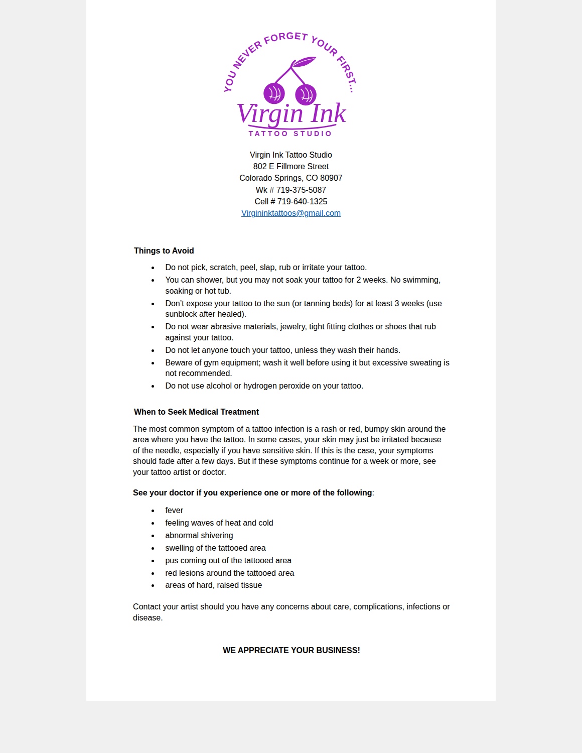YOU NEVER FORGET YOUR FIRST... Virgin Ink TATTOO STUDIO
Virgin Ink Tattoo Studio
802 E Fillmore Street
Colorado Springs, CO 80907
Wk # 719-375-5087
Cell # 719-640-1325
Virgininktattoos@gmail.com
Things to Avoid
Do not pick, scratch, peel, slap, rub or irritate your tattoo.
You can shower, but you may not soak your tattoo for 2 weeks. No swimming, soaking or hot tub.
Don’t expose your tattoo to the sun (or tanning beds) for at least 3 weeks (use sunblock after healed).
Do not wear abrasive materials, jewelry, tight fitting clothes or shoes that rub against your tattoo.
Do not let anyone touch your tattoo, unless they wash their hands.
Beware of gym equipment; wash it well before using it but excessive sweating is not recommended.
Do not use alcohol or hydrogen peroxide on your tattoo.
When to Seek Medical Treatment
The most common symptom of a tattoo infection is a rash or red, bumpy skin around the area where you have the tattoo. In some cases, your skin may just be irritated because of the needle, especially if you have sensitive skin. If this is the case, your symptoms should fade after a few days. But if these symptoms continue for a week or more, see your tattoo artist or doctor.
See your doctor if you experience one or more of the following:
fever
feeling waves of heat and cold
abnormal shivering
swelling of the tattooed area
pus coming out of the tattooed area
red lesions around the tattooed area
areas of hard, raised tissue
Contact your artist should you have any concerns about care, complications, infections or disease.
WE APPRECIATE YOUR BUSINESS!